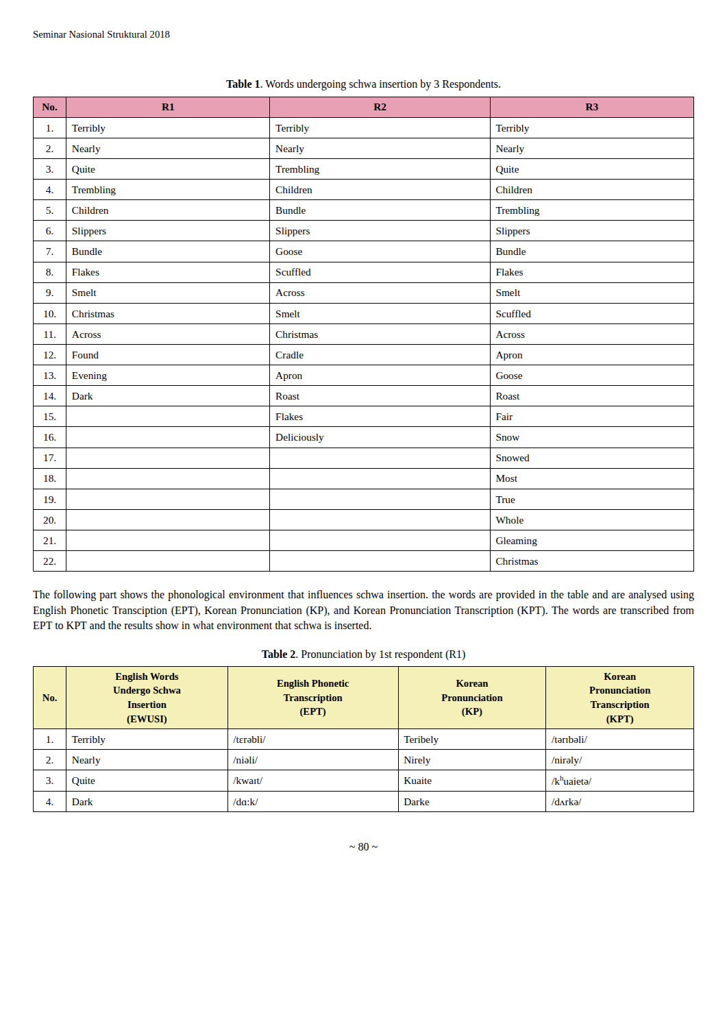Seminar Nasional Struktural 2018
Table 1 . Words undergoing schwa insertion by 3 Respondents.
| No. | R1 | R2 | R3 |
| --- | --- | --- | --- |
| 1. | Terribly | Terribly | Terribly |
| 2. | Nearly | Nearly | Nearly |
| 3. | Quite | Trembling | Quite |
| 4. | Trembling | Children | Children |
| 5. | Children | Bundle | Trembling |
| 6. | Slippers | Slippers | Slippers |
| 7. | Bundle | Goose | Bundle |
| 8. | Flakes | Scuffled | Flakes |
| 9. | Smelt | Across | Smelt |
| 10. | Christmas | Smelt | Scuffled |
| 11. | Across | Christmas | Across |
| 12. | Found | Cradle | Apron |
| 13. | Evening | Apron | Goose |
| 14. | Dark | Roast | Roast |
| 15. | | Flakes | Fair |
| 16. | | Deliciously | Snow |
| 17. | | | Snowed |
| 18. | | | Most |
| 19. | | | True |
| 20. | | | Whole |
| 21. | | | Gleaming |
| 22. | | | Christmas |
The following part shows the phonological environment that influences schwa insertion. the words are provided in the table and are analysed using English Phonetic Transciption (EPT), Korean Pronunciation (KP), and Korean Pronunciation Transcription (KPT). The words are transcribed from EPT to KPT and the results show in what environment that schwa is inserted.
Table 2 . Pronunciation by 1st respondent (R1)
| No. | English Words Undergo Schwa Insertion (EWUSI) | English Phonetic Transcription (EPT) | Korean Pronunciation (KP) | Korean Pronunciation Transcription (KPT) |
| --- | --- | --- | --- | --- |
| 1. | Terribly | /tɛrəbli/ | Teribely | /tərɪbəli/ |
| 2. | Nearly | /niəli/ | Nirely | /nirəly/ |
| 3. | Quite | /kwaɪt/ | Kuaite | /k h uaietə/ |
| 4. | Dark | /dɑ:k/ | Darke | /dʌrkə/ |
~ 80 ~